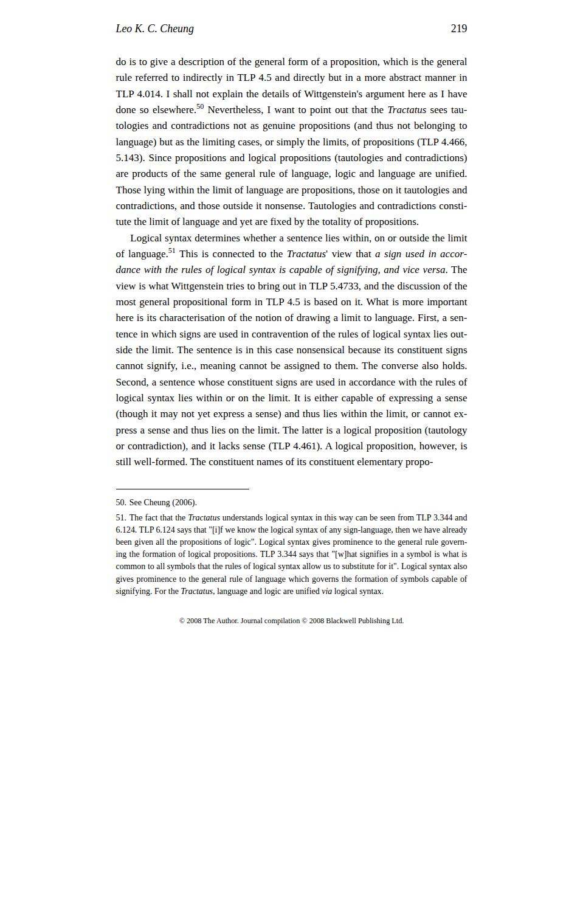Leo K. C. Cheung 219
do is to give a description of the general form of a proposition, which is the general rule referred to indirectly in TLP 4.5 and directly but in a more abstract manner in TLP 4.014. I shall not explain the details of Wittgenstein's argument here as I have done so elsewhere.50 Nevertheless, I want to point out that the Tractatus sees tautologies and contradictions not as genuine propositions (and thus not belonging to language) but as the limiting cases, or simply the limits, of propositions (TLP 4.466, 5.143). Since propositions and logical propositions (tautologies and contradictions) are products of the same general rule of language, logic and language are unified. Those lying within the limit of language are propositions, those on it tautologies and contradictions, and those outside it nonsense. Tautologies and contradictions constitute the limit of language and yet are fixed by the totality of propositions.
Logical syntax determines whether a sentence lies within, on or outside the limit of language.51 This is connected to the Tractatus' view that a sign used in accordance with the rules of logical syntax is capable of signifying, and vice versa. The view is what Wittgenstein tries to bring out in TLP 5.4733, and the discussion of the most general propositional form in TLP 4.5 is based on it. What is more important here is its characterisation of the notion of drawing a limit to language. First, a sentence in which signs are used in contravention of the rules of logical syntax lies outside the limit. The sentence is in this case nonsensical because its constituent signs cannot signify, i.e., meaning cannot be assigned to them. The converse also holds. Second, a sentence whose constituent signs are used in accordance with the rules of logical syntax lies within or on the limit. It is either capable of expressing a sense (though it may not yet express a sense) and thus lies within the limit, or cannot express a sense and thus lies on the limit. The latter is a logical proposition (tautology or contradiction), and it lacks sense (TLP 4.461). A logical proposition, however, is still well-formed. The constituent names of its constituent elementary propo-
50. See Cheung (2006).
51. The fact that the Tractatus understands logical syntax in this way can be seen from TLP 3.344 and 6.124. TLP 6.124 says that "[i]f we know the logical syntax of any sign-language, then we have already been given all the propositions of logic". Logical syntax gives prominence to the general rule governing the formation of logical propositions. TLP 3.344 says that "[w]hat signifies in a symbol is what is common to all symbols that the rules of logical syntax allow us to substitute for it". Logical syntax also gives prominence to the general rule of language which governs the formation of symbols capable of signifying. For the Tractatus, language and logic are unified via logical syntax.
© 2008 The Author. Journal compilation © 2008 Blackwell Publishing Ltd.